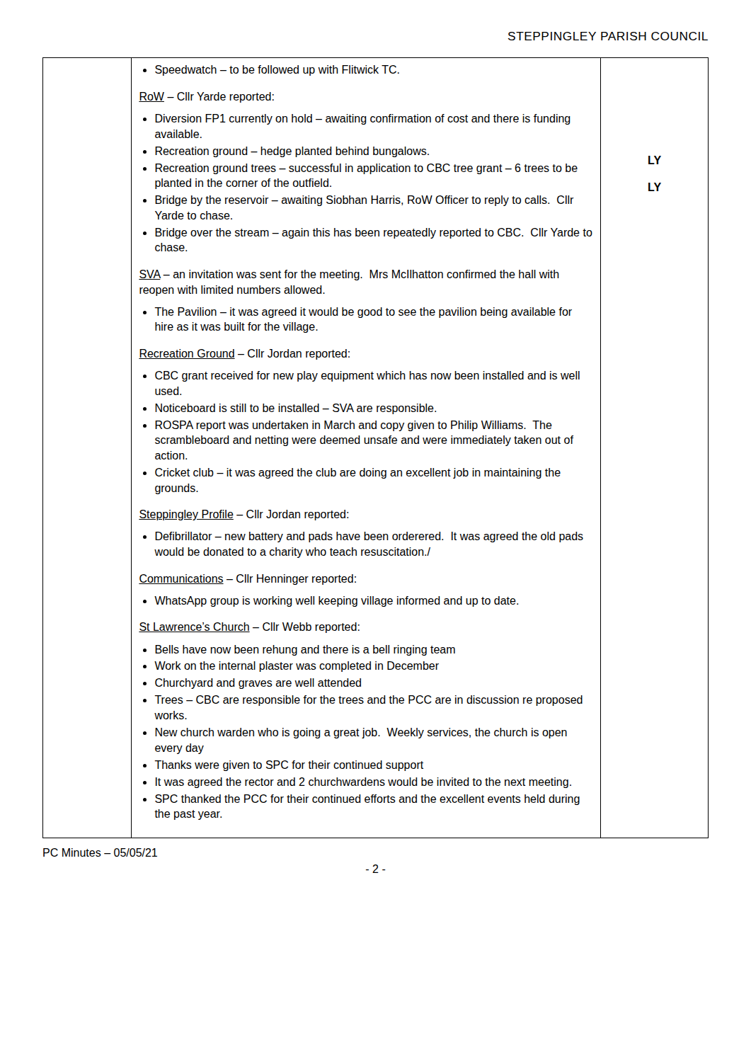STEPPINGLEY PARISH COUNCIL
| | Speedwatch – to be followed up with Flitwick TC. RoW – Cllr Yarde reported: Diversion FP1 currently on hold – awaiting confirmation of cost and there is funding available. Recreation ground – hedge planted behind bungalows. Recreation ground trees – successful in application to CBC tree grant – 6 trees to be planted in the corner of the outfield. Bridge by the reservoir – awaiting Siobhan Harris, RoW Officer to reply to calls. Cllr Yarde to chase. Bridge over the stream – again this has been repeatedly reported to CBC. Cllr Yarde to chase. SVA – an invitation was sent for the meeting. Mrs McIlhatton confirmed the hall with reopen with limited numbers allowed. The Pavilion – it was agreed it would be good to see the pavilion being available for hire as it was built for the village. Recreation Ground – Cllr Jordan reported: CBC grant received for new play equipment which has now been installed and is well used. Noticeboard is still to be installed – SVA are responsible. ROSPA report was undertaken in March and copy given to Philip Williams. The scrambleboard and netting were deemed unsafe and were immediately taken out of action. Cricket club – it was agreed the club are doing an excellent job in maintaining the grounds. Steppingley Profile – Cllr Jordan reported: Defibrillator – new battery and pads have been orderered. It was agreed the old pads would be donated to a charity who teach resuscitation./ Communications – Cllr Henninger reported: WhatsApp group is working well keeping village informed and up to date. St Lawrence’s Church – Cllr Webb reported: Bells have now been rehung and there is a bell ringing team Work on the internal plaster was completed in December Churchyard and graves are well attended Trees – CBC are responsible for the trees and the PCC are in discussion re proposed works. New church warden who is going a great job. Weekly services, the church is open every day Thanks were given to SPC for their continued support It was agreed the rector and 2 churchwardens would be invited to the next meeting. SPC thanked the PCC for their continued efforts and the excellent events held during the past year. | LY LY |
PC Minutes – 05/05/21
- 2 -